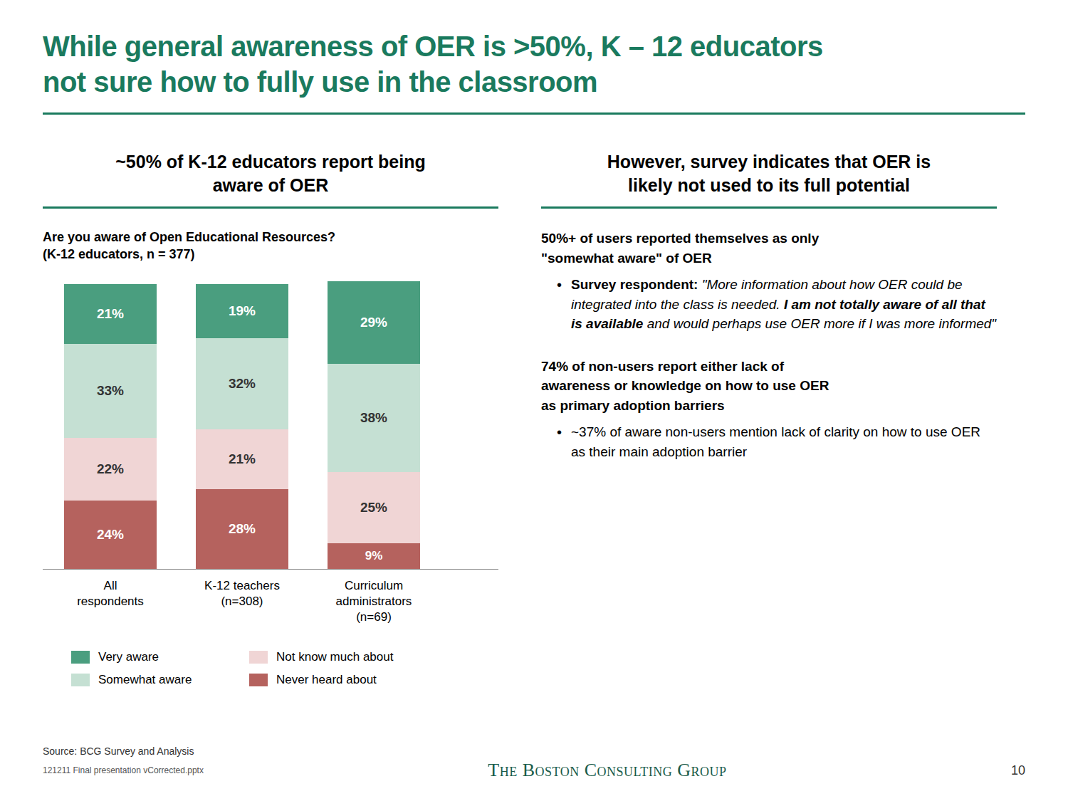While general awareness of OER is >50%, K – 12 educators
not sure how to fully use in the classroom
~50% of K-12 educators report being
aware of OER
Are you aware of Open Educational Resources?
(K-12 educators, n = 377)
21%
33%
22%
24%
19%
32%
21%
28%
29%
38%
25%
9%
All
respondents
K-12 teachers
(n=308)
Curriculum
administrators
(n=69)
Very aware
Not know much about
Somewhat aware
Never heard about
However, survey indicates that OER is
likely not used to its full potential
50%+ of users reported themselves as only
"somewhat aware" of OER
Survey respondent: "More information about how OER could be integrated into the class is needed. I am not totally aware of all that is available and would perhaps use OER more if I was more informed"
74% of non-users report either lack of
awareness or knowledge on how to use OER
as primary adoption barriers
~37% of aware non-users mention lack of clarity on how to use OER as their main adoption barrier
Source: BCG Survey and Analysis
121211 Final presentation vCorrected.pptx
The Boston Consulting Group
10